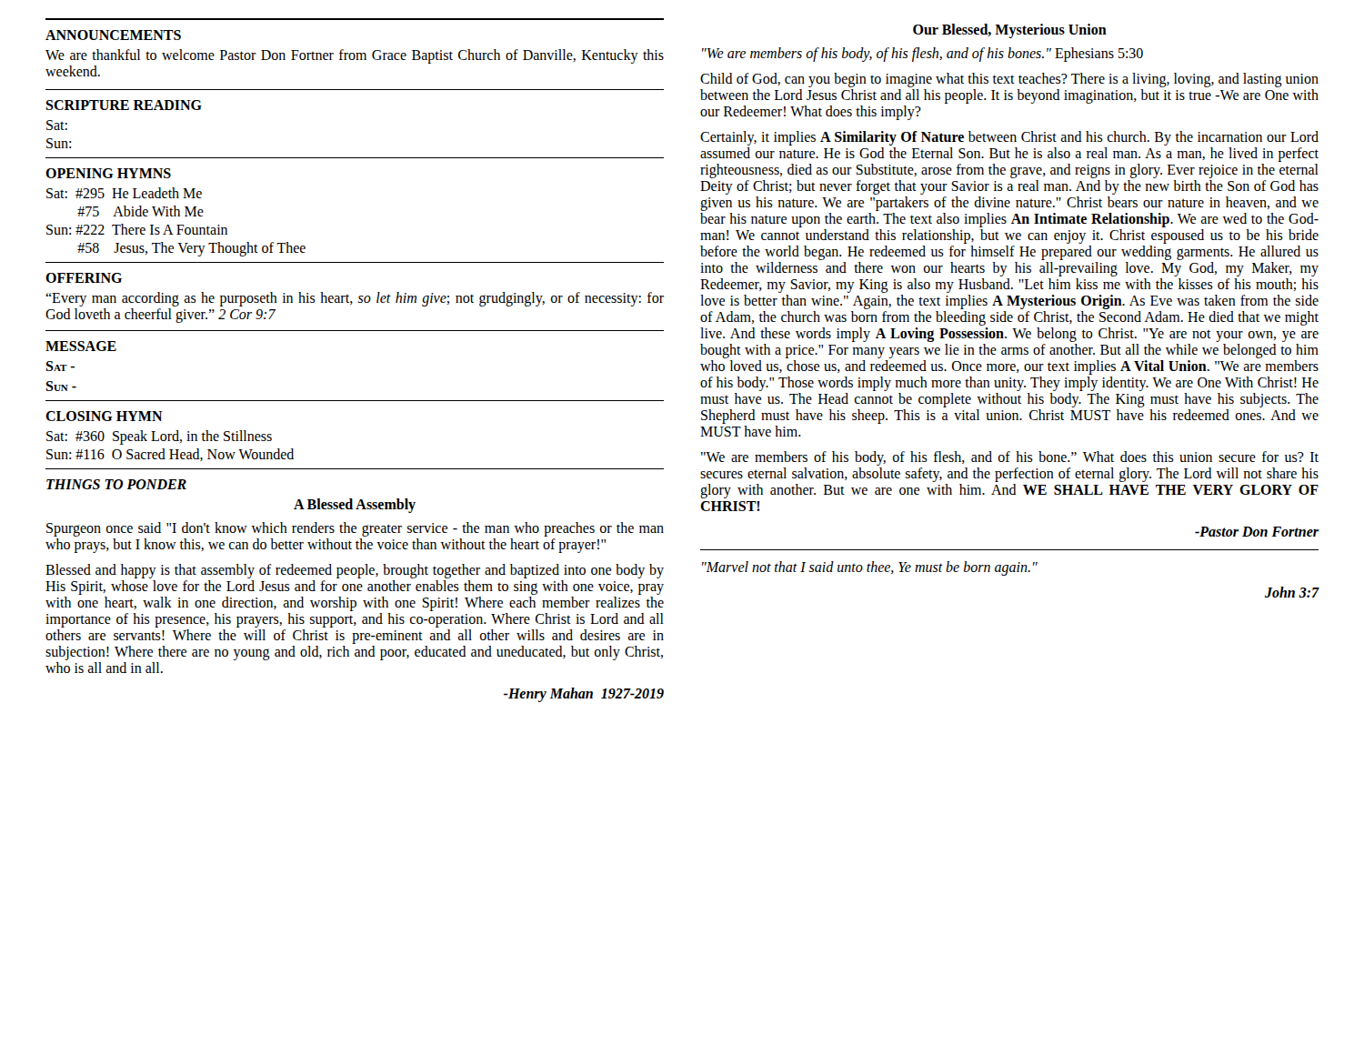Announcements
We are thankful to welcome Pastor Don Fortner from Grace Baptist Church of Danville, Kentucky this weekend.
Scripture Reading
Sat:
Sun:
Opening Hymns
Sat: #295 He Leadeth Me
#75 Abide With Me
Sun: #222 There Is A Fountain
#58 Jesus, The Very Thought of Thee
Offering
“Every man according as he purposeth in his heart, so let him give; not grudgingly, or of necessity: for God loveth a cheerful giver.” 2 Cor 9:7
Message
Sat -
Sun -
Closing Hymn
Sat: #360 Speak Lord, in the Stillness
Sun: #116 O Sacred Head, Now Wounded
THINGS TO PONDER
A Blessed Assembly
Spurgeon once said "I don't know which renders the greater service - the man who preaches or the man who prays, but I know this, we can do better without the voice than without the heart of prayer!"
Blessed and happy is that assembly of redeemed people, brought together and baptized into one body by His Spirit, whose love for the Lord Jesus and for one another enables them to sing with one voice, pray with one heart, walk in one direction, and worship with one Spirit! Where each member realizes the importance of his presence, his prayers, his support, and his co-operation. Where Christ is Lord and all others are servants! Where the will of Christ is pre-eminent and all other wills and desires are in subjection! Where there are no young and old, rich and poor, educated and uneducated, but only Christ, who is all and in all.
-Henry Mahan 1927-2019
Our Blessed, Mysterious Union
"We are members of his body, of his flesh, and of his bones." Ephesians 5:30
Child of God, can you begin to imagine what this text teaches? There is a living, loving, and lasting union between the Lord Jesus Christ and all his people. It is beyond imagination, but it is true -We are One with our Redeemer! What does this imply?
Certainly, it implies A Similarity Of Nature between Christ and his church. By the incarnation our Lord assumed our nature. He is God the Eternal Son. But he is also a real man. As a man, he lived in perfect righteousness, died as our Substitute, arose from the grave, and reigns in glory. Ever rejoice in the eternal Deity of Christ; but never forget that your Savior is a real man. And by the new birth the Son of God has given us his nature. We are "partakers of the divine nature." Christ bears our nature in heaven, and we bear his nature upon the earth. The text also implies An Intimate Relationship. We are wed to the God-man! We cannot understand this relationship, but we can enjoy it. Christ espoused us to be his bride before the world began. He redeemed us for himself He prepared our wedding garments. He allured us into the wilderness and there won our hearts by his all-prevailing love. My God, my Maker, my Redeemer, my Savior, my King is also my Husband. "Let him kiss me with the kisses of his mouth; his love is better than wine." Again, the text implies A Mysterious Origin. As Eve was taken from the side of Adam, the church was born from the bleeding side of Christ, the Second Adam. He died that we might live. And these words imply A Loving Possession. We belong to Christ. "Ye are not your own, ye are bought with a price." For many years we lie in the arms of another. But all the while we belonged to him who loved us, chose us, and redeemed us. Once more, our text implies A Vital Union. "We are members of his body." Those words imply much more than unity. They imply identity. We are One With Christ! He must have us. The Head cannot be complete without his body. The King must have his subjects. The Shepherd must have his sheep. This is a vital union. Christ MUST have his redeemed ones. And we MUST have him.
"We are members of his body, of his flesh, and of his bone.” What does this union secure for us? It secures eternal salvation, absolute safety, and the perfection of eternal glory. The Lord will not share his glory with another. But we are one with him. And WE SHALL HAVE THE VERY GLORY OF CHRIST!
-Pastor Don Fortner
"Marvel not that I said unto thee, Ye must be born again."
John 3:7